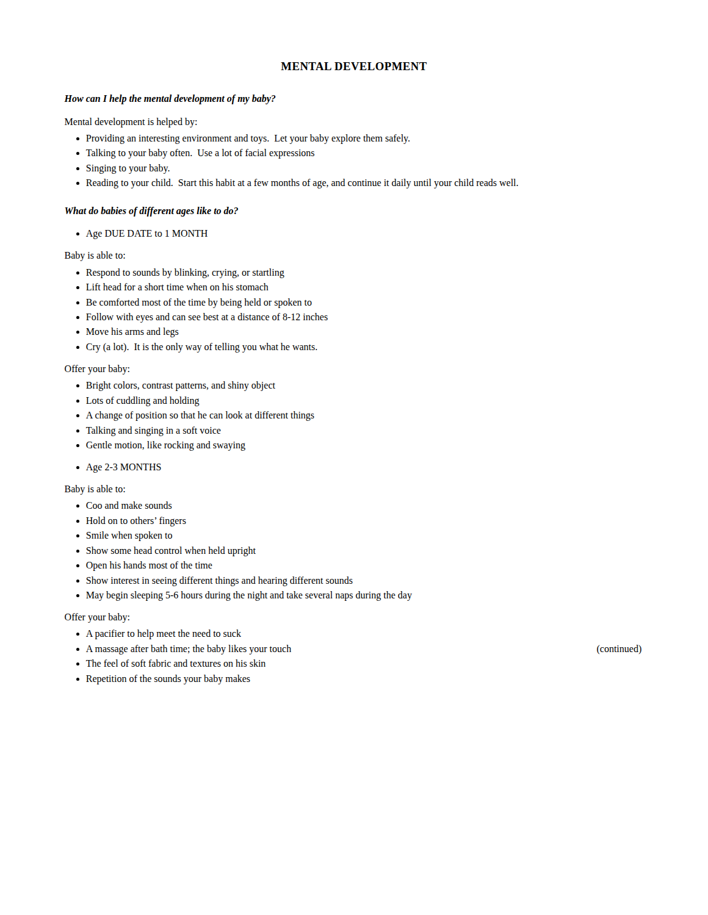MENTAL DEVELOPMENT
How can I help the mental development of my baby?
Mental development is helped by:
Providing an interesting environment and toys. Let your baby explore them safely.
Talking to your baby often. Use a lot of facial expressions
Singing to your baby.
Reading to your child. Start this habit at a few months of age, and continue it daily until your child reads well.
What do babies of different ages like to do?
Age DUE DATE to 1 MONTH
Baby is able to:
Respond to sounds by blinking, crying, or startling
Lift head for a short time when on his stomach
Be comforted most of the time by being held or spoken to
Follow with eyes and can see best at a distance of 8-12 inches
Move his arms and legs
Cry (a lot). It is the only way of telling you what he wants.
Offer your baby:
Bright colors, contrast patterns, and shiny object
Lots of cuddling and holding
A change of position so that he can look at different things
Talking and singing in a soft voice
Gentle motion, like rocking and swaying
Age 2-3 MONTHS
Baby is able to:
Coo and make sounds
Hold on to others’ fingers
Smile when spoken to
Show some head control when held upright
Open his hands most of the time
Show interest in seeing different things and hearing different sounds
May begin sleeping 5-6 hours during the night and take several naps during the day
Offer your baby:
A pacifier to help meet the need to suck
A massage after bath time; the baby likes your touch (continued)
The feel of soft fabric and textures on his skin
Repetition of the sounds your baby makes